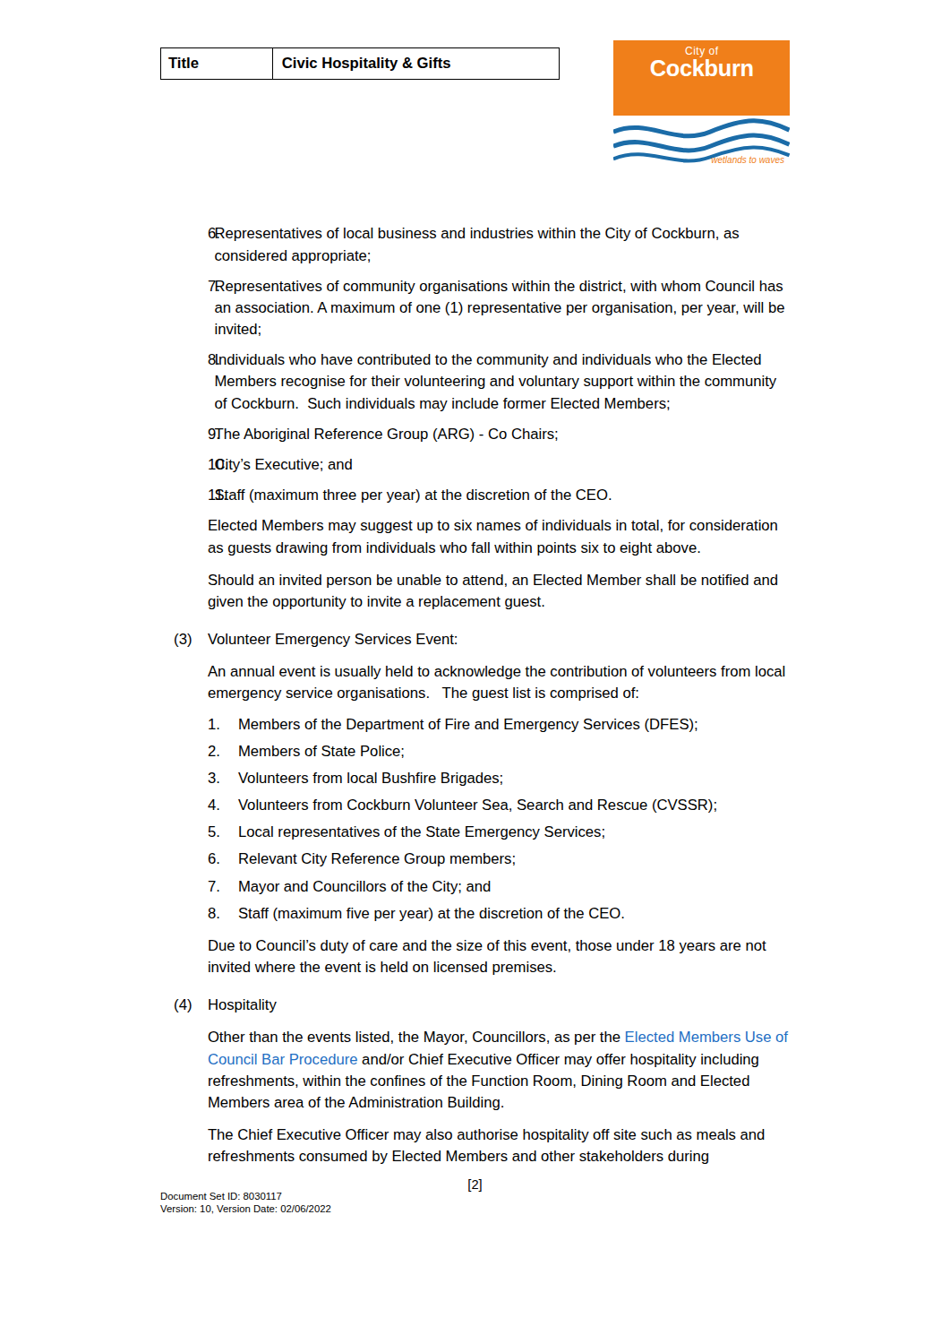Title
Civic Hospitality & Gifts
City of
Cockburn
wetlands to waves
6. Representatives of local business and industries within the City of Cockburn, as considered appropriate;
7. Representatives of community organisations within the district, with whom Council has an association. A maximum of one (1) representative per organisation, per year, will be invited;
8. Individuals who have contributed to the community and individuals who the Elected Members recognise for their volunteering and voluntary support within the community of Cockburn. Such individuals may include former Elected Members;
9. The Aboriginal Reference Group (ARG) - Co Chairs;
10. City’s Executive; and
11. Staff (maximum three per year) at the discretion of the CEO.
Elected Members may suggest up to six names of individuals in total, for consideration as guests drawing from individuals who fall within points six to eight above.
Should an invited person be unable to attend, an Elected Member shall be notified and given the opportunity to invite a replacement guest.
(3)
Volunteer Emergency Services Event:
An annual event is usually held to acknowledge the contribution of volunteers from local emergency service organisations. The guest list is comprised of:
1. Members of the Department of Fire and Emergency Services (DFES);
2. Members of State Police;
3. Volunteers from local Bushfire Brigades;
4. Volunteers from Cockburn Volunteer Sea, Search and Rescue (CVSSR);
5. Local representatives of the State Emergency Services;
6. Relevant City Reference Group members;
7. Mayor and Councillors of the City; and
8. Staff (maximum five per year) at the discretion of the CEO.
Due to Council’s duty of care and the size of this event, those under 18 years are not invited where the event is held on licensed premises.
(4)
Hospitality
Other than the events listed, the Mayor, Councillors, as per the Elected Members Use of Council Bar Procedure and/or Chief Executive Officer may offer hospitality including refreshments, within the confines of the Function Room, Dining Room and Elected Members area of the Administration Building.
The Chief Executive Officer may also authorise hospitality off site such as meals and refreshments consumed by Elected Members and other stakeholders during
[2]
Document Set ID: 8030117
Version: 10, Version Date: 02/06/2022